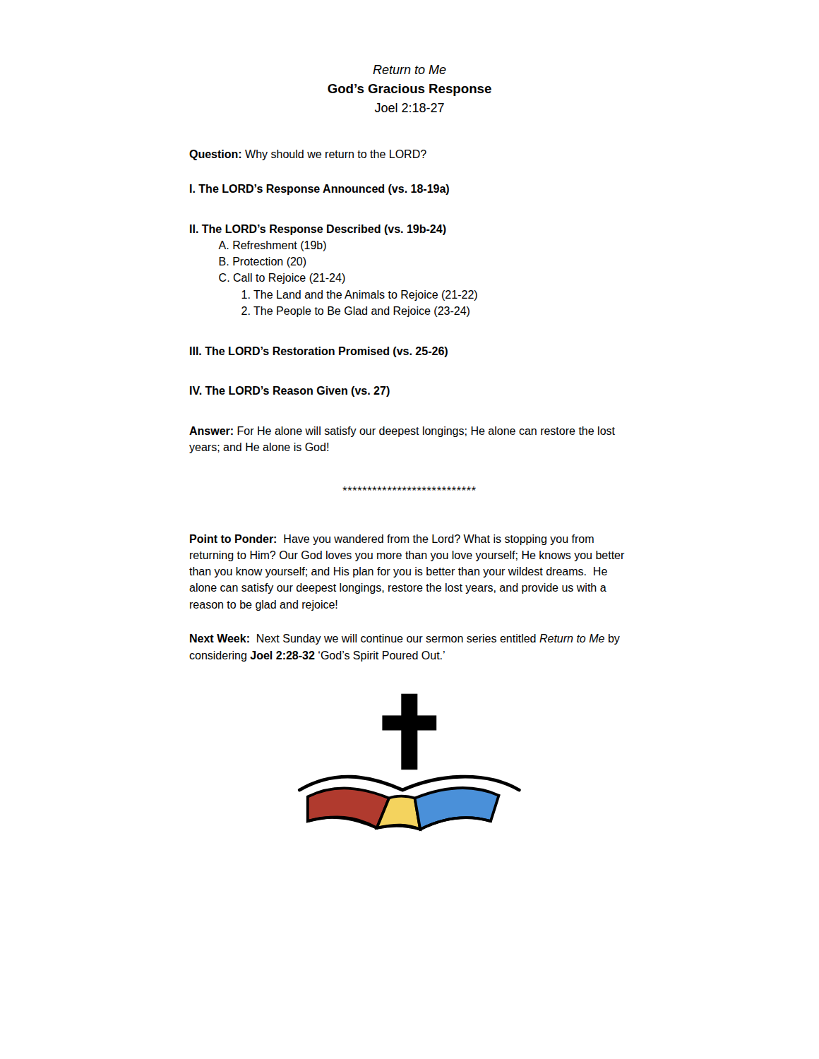Return to Me
God’s Gracious Response
Joel 2:18-27
Question: Why should we return to the LORD?
I. The LORD’s Response Announced (vs. 18-19a)
II. The LORD’s Response Described (vs. 19b-24)
A. Refreshment (19b)
B. Protection (20)
C. Call to Rejoice (21-24)
1. The Land and the Animals to Rejoice (21-22)
2. The People to Be Glad and Rejoice (23-24)
III. The LORD’s Restoration Promised (vs. 25-26)
IV. The LORD’s Reason Given (vs. 27)
Answer: For He alone will satisfy our deepest longings; He alone can restore the lost years; and He alone is God!
***************************
Point to Ponder: Have you wandered from the Lord? What is stopping you from returning to Him? Our God loves you more than you love yourself; He knows you better than you know yourself; and His plan for you is better than your wildest dreams. He alone can satisfy our deepest longings, restore the lost years, and provide us with a reason to be glad and rejoice!
Next Week: Next Sunday we will continue our sermon series entitled Return to Me by considering Joel 2:28-32 ‘God’s Spirit Poured Out.’
Cross above an open book with colored pages